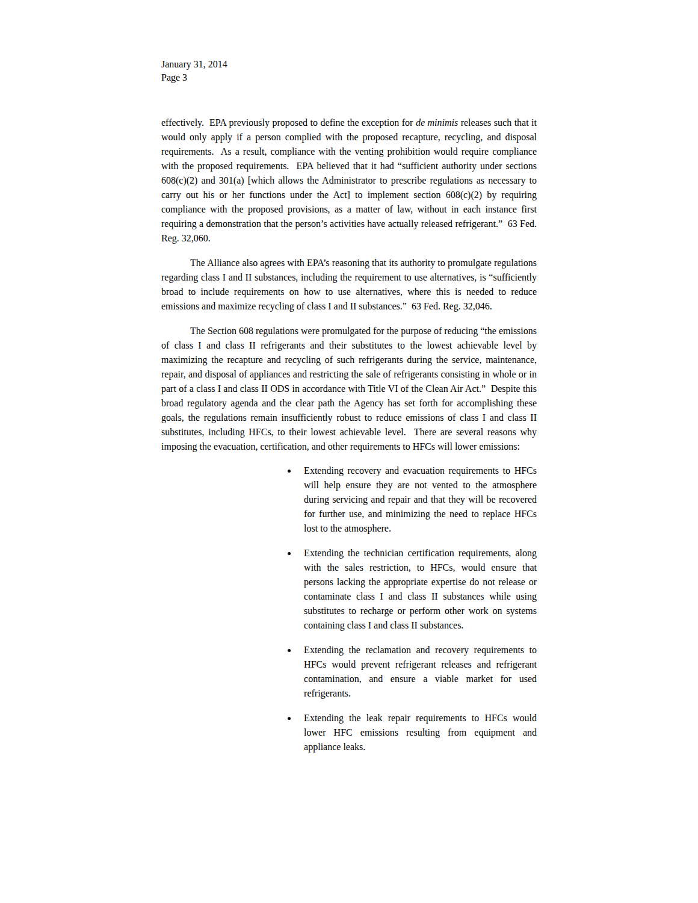January 31, 2014
Page 3
effectively. EPA previously proposed to define the exception for de minimis releases such that it would only apply if a person complied with the proposed recapture, recycling, and disposal requirements. As a result, compliance with the venting prohibition would require compliance with the proposed requirements. EPA believed that it had “sufficient authority under sections 608(c)(2) and 301(a) [which allows the Administrator to prescribe regulations as necessary to carry out his or her functions under the Act] to implement section 608(c)(2) by requiring compliance with the proposed provisions, as a matter of law, without in each instance first requiring a demonstration that the person’s activities have actually released refrigerant.” 63 Fed. Reg. 32,060.
The Alliance also agrees with EPA’s reasoning that its authority to promulgate regulations regarding class I and II substances, including the requirement to use alternatives, is “sufficiently broad to include requirements on how to use alternatives, where this is needed to reduce emissions and maximize recycling of class I and II substances.” 63 Fed. Reg. 32,046.
The Section 608 regulations were promulgated for the purpose of reducing “the emissions of class I and class II refrigerants and their substitutes to the lowest achievable level by maximizing the recapture and recycling of such refrigerants during the service, maintenance, repair, and disposal of appliances and restricting the sale of refrigerants consisting in whole or in part of a class I and class II ODS in accordance with Title VI of the Clean Air Act.” Despite this broad regulatory agenda and the clear path the Agency has set forth for accomplishing these goals, the regulations remain insufficiently robust to reduce emissions of class I and class II substitutes, including HFCs, to their lowest achievable level. There are several reasons why imposing the evacuation, certification, and other requirements to HFCs will lower emissions:
Extending recovery and evacuation requirements to HFCs will help ensure they are not vented to the atmosphere during servicing and repair and that they will be recovered for further use, and minimizing the need to replace HFCs lost to the atmosphere.
Extending the technician certification requirements, along with the sales restriction, to HFCs, would ensure that persons lacking the appropriate expertise do not release or contaminate class I and class II substances while using substitutes to recharge or perform other work on systems containing class I and class II substances.
Extending the reclamation and recovery requirements to HFCs would prevent refrigerant releases and refrigerant contamination, and ensure a viable market for used refrigerants.
Extending the leak repair requirements to HFCs would lower HFC emissions resulting from equipment and appliance leaks.